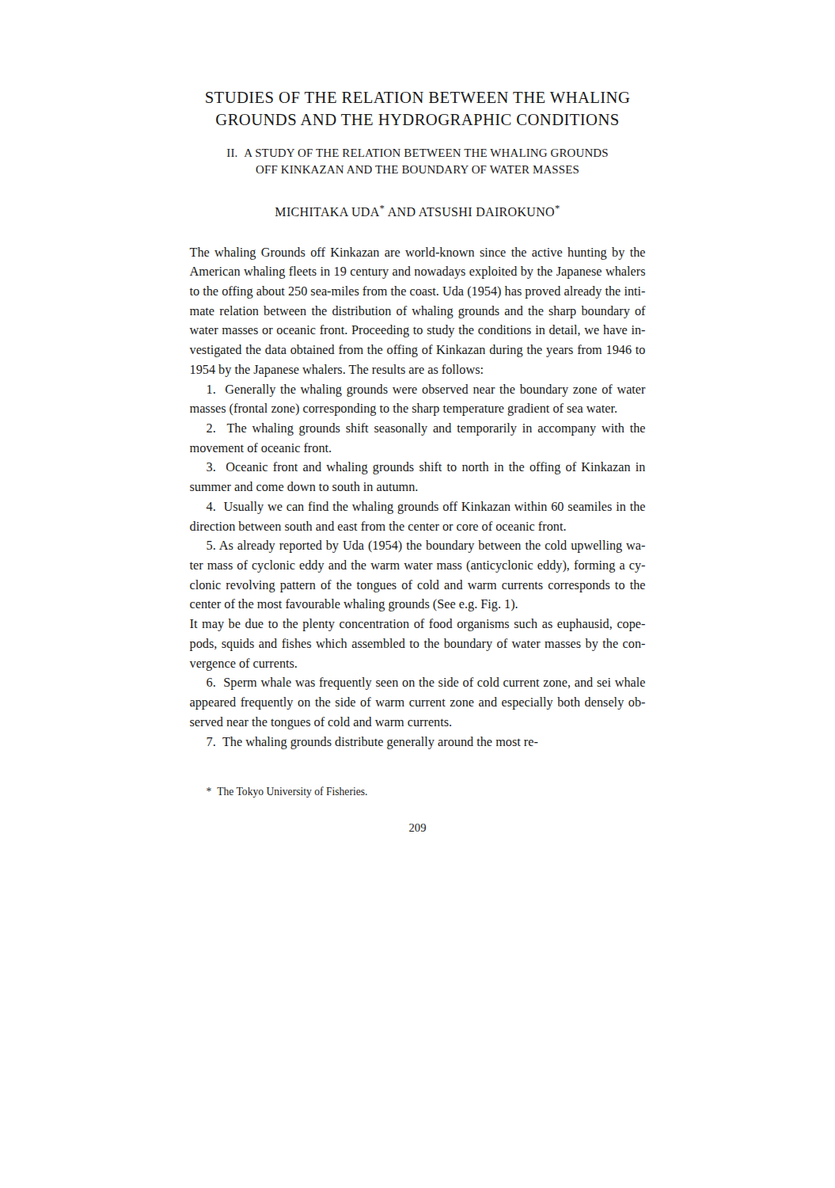Studies of the Relation Between the Whaling
Grounds and the Hydrographic Conditions
II. A Study of the Relation Between the Whaling Grounds
off Kinkazan and the Boundary of Water Masses
Michitaka Uda* and Atsushi Dairokuno*
The whaling Grounds off Kinkazan are world-known since the active hunting by the American whaling fleets in 19 century and nowadays exploited by the Japanese whalers to the offing about 250 sea-miles from the coast. Uda (1954) has proved already the intimate relation between the distribution of whaling grounds and the sharp boundary of water masses or oceanic front. Proceeding to study the conditions in detail, we have investigated the data obtained from the offing of Kinkazan during the years from 1946 to 1954 by the Japanese whalers. The results are as follows:
1. Generally the whaling grounds were observed near the boundary zone of water masses (frontal zone) corresponding to the sharp temperature gradient of sea water.
2. The whaling grounds shift seasonally and temporarily in accompany with the movement of oceanic front.
3. Oceanic front and whaling grounds shift to north in the offing of Kinkazan in summer and come down to south in autumn.
4. Usually we can find the whaling grounds off Kinkazan within 60 seamiles in the direction between south and east from the center or core of oceanic front.
5. As already reported by Uda (1954) the boundary between the cold upwelling water mass of cyclonic eddy and the warm water mass (anticyclonic eddy), forming a cyclonic revolving pattern of the tongues of cold and warm currents corresponds to the center of the most favourable whaling grounds (See e.g. Fig. 1).
It may be due to the plenty concentration of food organisms such as euphausid, copepods, squids and fishes which assembled to the boundary of water masses by the convergence of currents.
6. Sperm whale was frequently seen on the side of cold current zone, and sei whale appeared frequently on the side of warm current zone and especially both densely observed near the tongues of cold and warm currents.
7. The whaling grounds distribute generally around the most re-
* The Tokyo University of Fisheries.
209